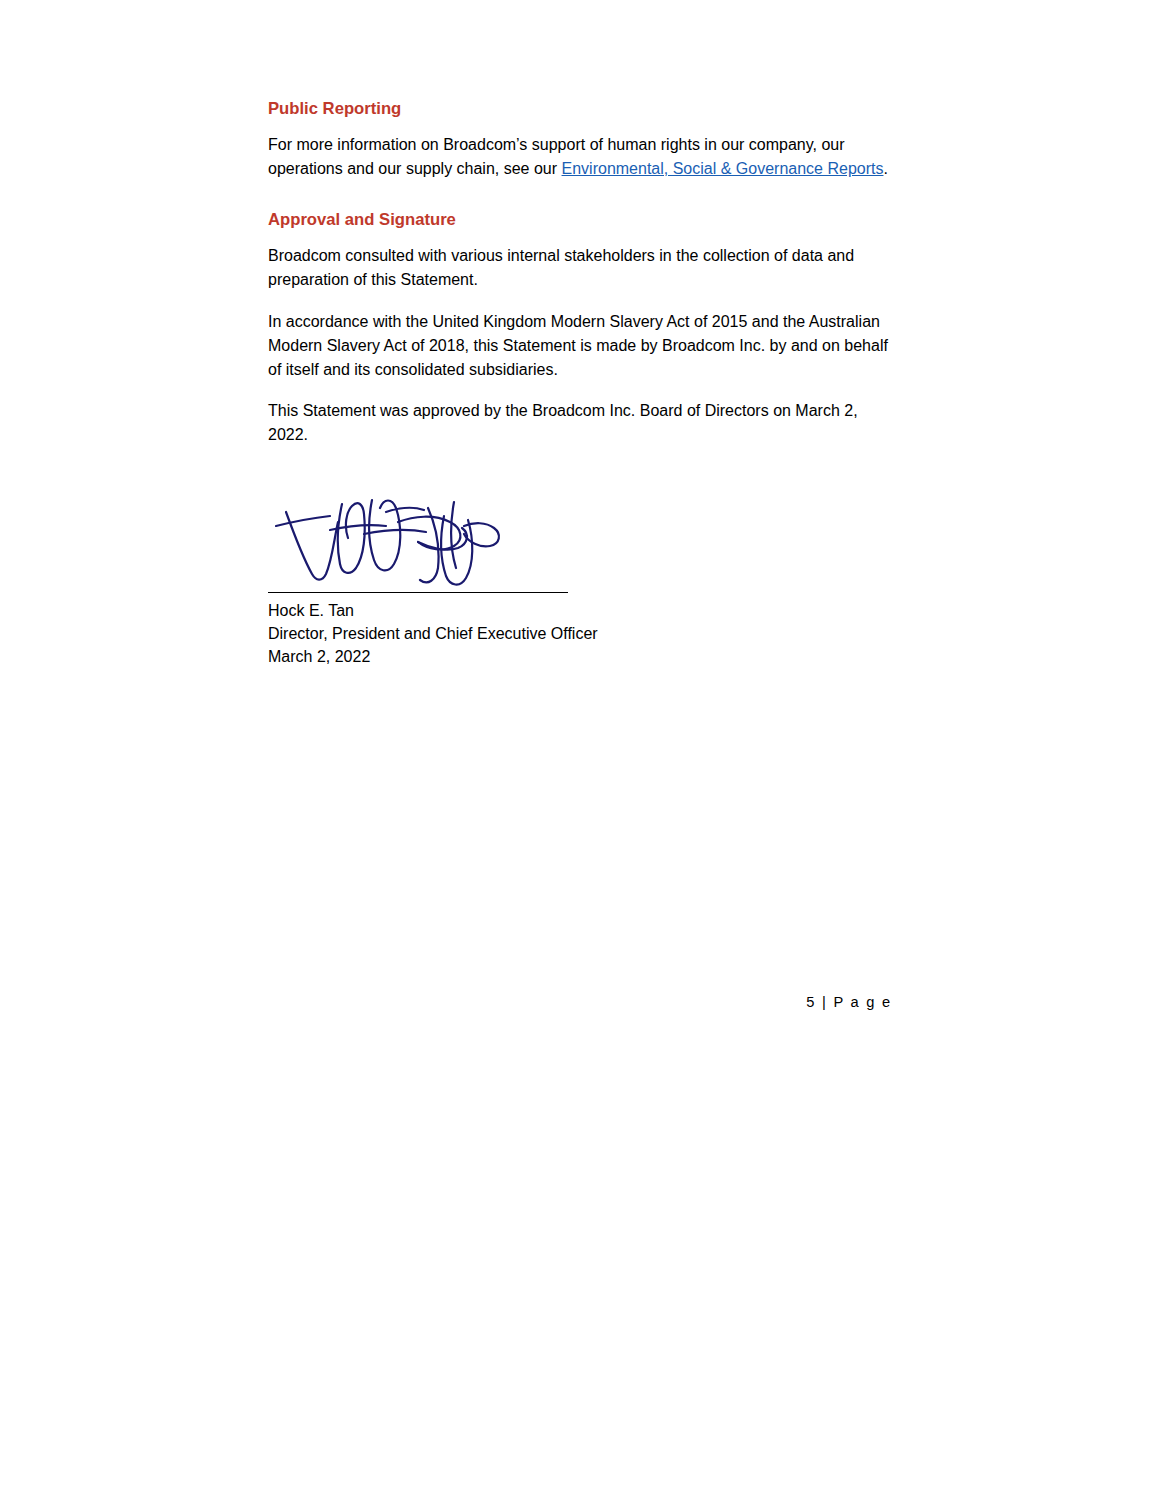Public Reporting
For more information on Broadcom’s support of human rights in our company, our operations and our supply chain, see our Environmental, Social & Governance Reports.
Approval and Signature
Broadcom consulted with various internal stakeholders in the collection of data and preparation of this Statement.
In accordance with the United Kingdom Modern Slavery Act of 2015 and the Australian Modern Slavery Act of 2018, this Statement is made by Broadcom Inc. by and on behalf of itself and its consolidated subsidiaries.
This Statement was approved by the Broadcom Inc. Board of Directors on March 2, 2022.
Hock E. Tan
Director, President and Chief Executive Officer
March 2, 2022
5 | P a g e